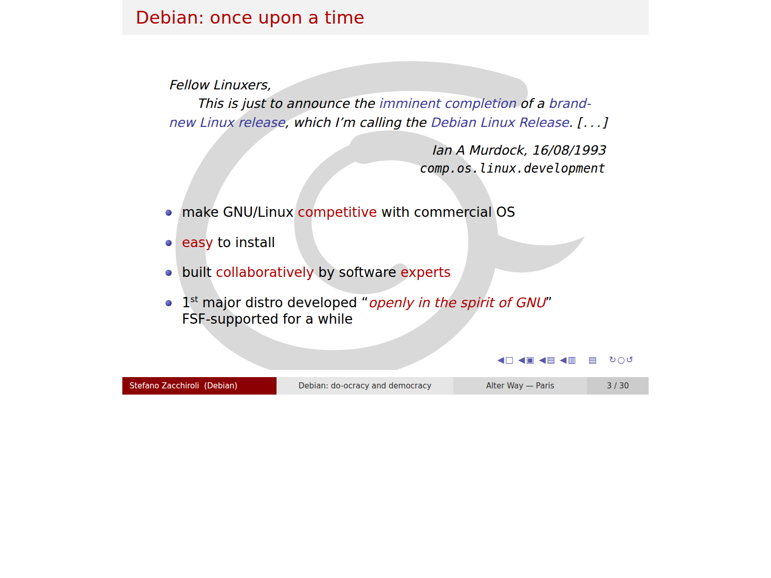Debian: once upon a time
Fellow Linuxers,
This is just to announce the imminent completion of a brand-new Linux release, which I’m calling the Debian Linux Release. [ . . . ]
Ian A Murdock, 16/08/1993
comp.os.linux.development
make GNU/Linux competitive with commercial OS
easy to install
built collaboratively by software experts
1st major distro developed “openly in the spirit of GNU”
FSF-supported for a while
◀□ ◀▣ ◀▤ ◀▥ ▤ ↻○↺
Stefano Zacchiroli (Debian)
Debian: do-ocracy and democracy
Alter Way — Paris
3 / 30